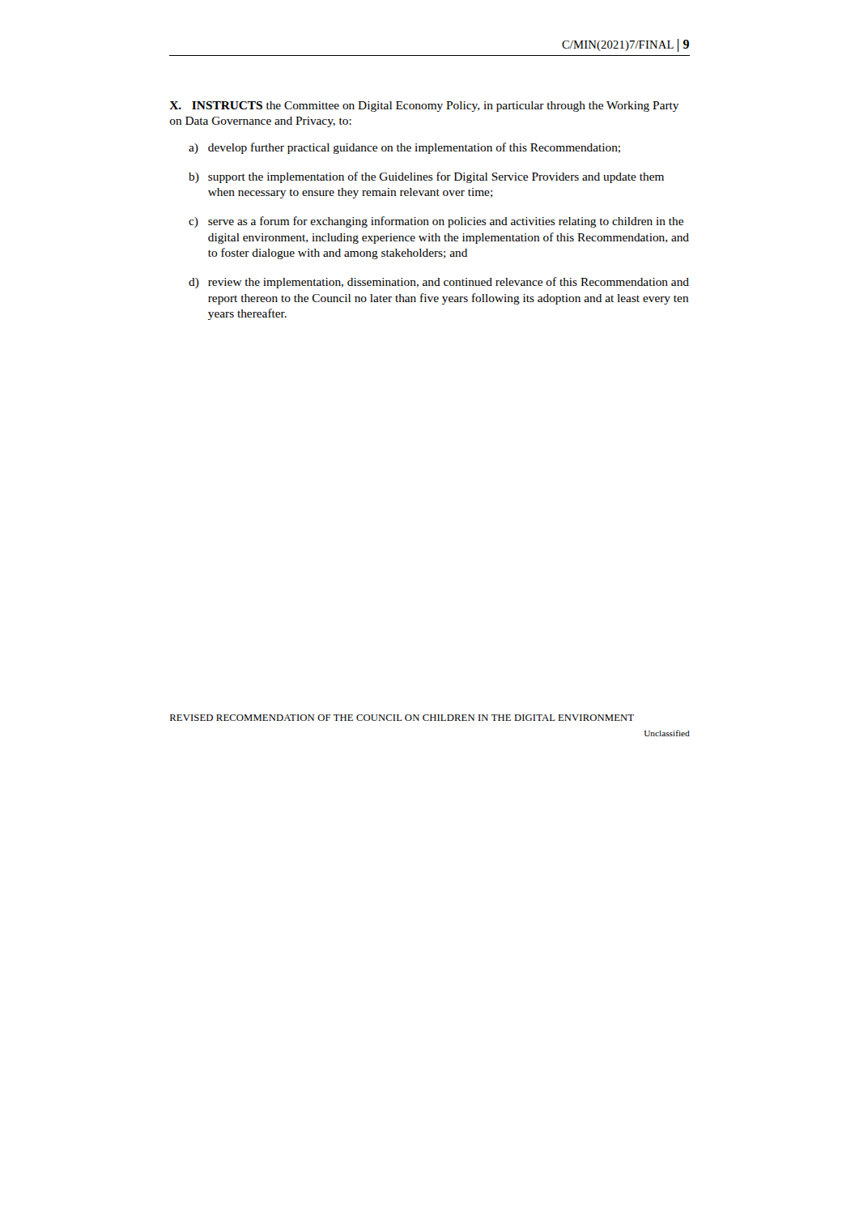C/MIN(2021)7/FINAL | 9
X. INSTRUCTS the Committee on Digital Economy Policy, in particular through the Working Party on Data Governance and Privacy, to:
a) develop further practical guidance on the implementation of this Recommendation;
b) support the implementation of the Guidelines for Digital Service Providers and update them when necessary to ensure they remain relevant over time;
c) serve as a forum for exchanging information on policies and activities relating to children in the digital environment, including experience with the implementation of this Recommendation, and to foster dialogue with and among stakeholders; and
d) review the implementation, dissemination, and continued relevance of this Recommendation and report thereon to the Council no later than five years following its adoption and at least every ten years thereafter.
REVISED RECOMMENDATION OF THE COUNCIL ON CHILDREN IN THE DIGITAL ENVIRONMENT
Unclassified